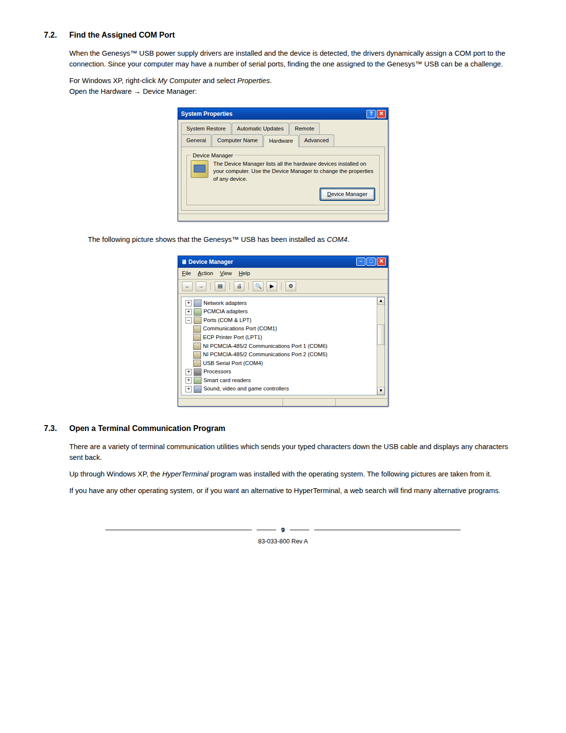7.2. Find the Assigned COM Port
When the Genesys™ USB power supply drivers are installed and the device is detected, the drivers dynamically assign a COM port to the connection. Since your computer may have a number of serial ports, finding the one assigned to the Genesys™ USB can be a challenge.
For Windows XP, right-click My Computer and select Properties.
Open the Hardware → Device Manager:
System Properties ? ✕
System Restore Automatic Updates Remote
General Computer Name Hardware Advanced
Device Manager
The Device Manager lists all the hardware devices installed on your computer. Use the Device Manager to change the properties of any device.
Device Manager
The following picture shows that the Genesys™ USB has been installed as COM4.
🖥 Device Manager – □ ✕
File Action View Help
← → ▤ 🖨 🔍 ▶ ⚙
+ Network adapters
+ PCMCIA adapters
– Ports (COM & LPT)
Communications Port (COM1)
ECP Printer Port (LPT1)
NI PCMCIA-485/2 Communications Port 1 (COM6)
NI PCMCIA-485/2 Communications Port 2 (COM5)
USB Serial Port (COM4)
+ Processors
+ Smart card readers
+ Sound, video and game controllers
▲
▼
7.3. Open a Terminal Communication Program
There are a variety of terminal communication utilities which sends your typed characters down the USB cable and displays any characters sent back.
Up through Windows XP, the HyperTerminal program was installed with the operating system. The following pictures are taken from it.
If you have any other operating system, or if you want an alternative to HyperTerminal, a web search will find many alternative programs.
9
83-033-800 Rev A